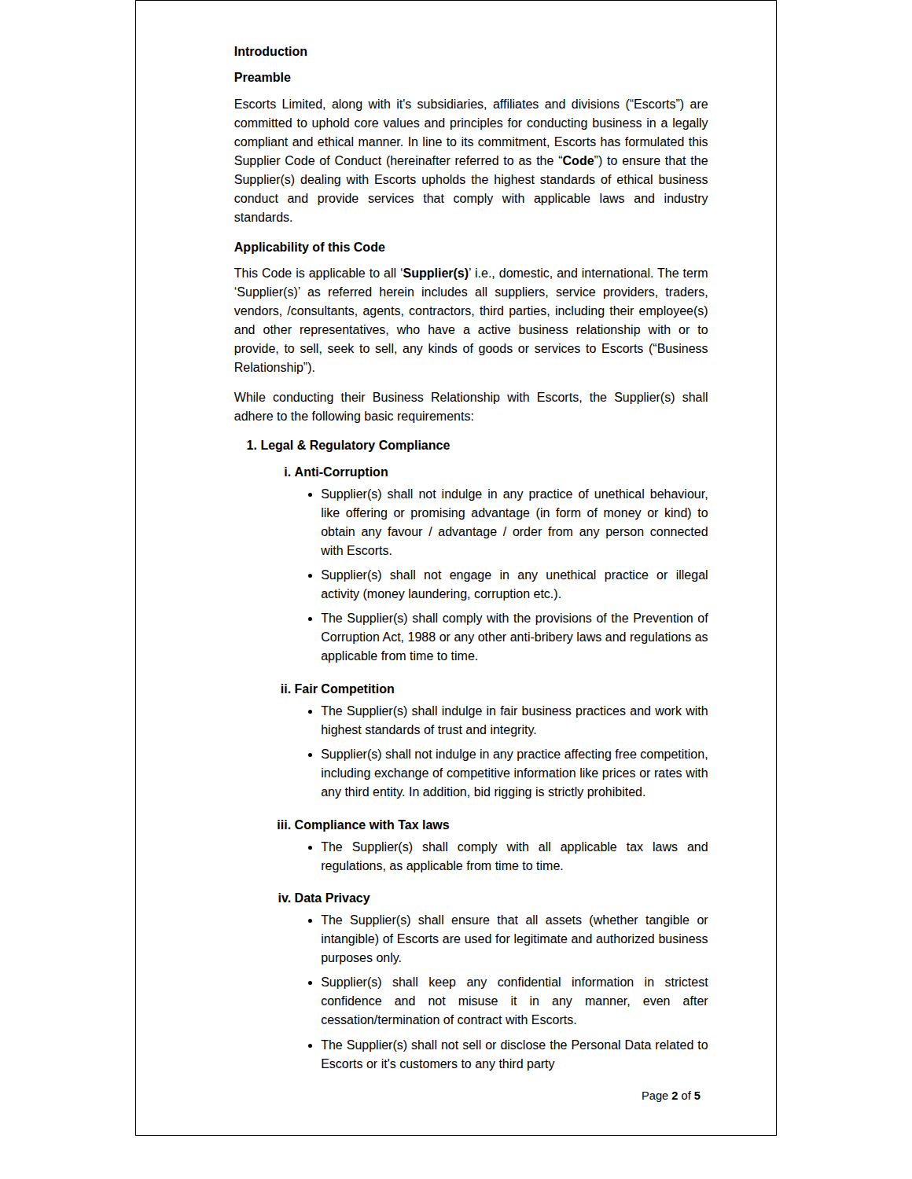Introduction
Preamble
Escorts Limited, along with it's subsidiaries, affiliates and divisions (“Escorts”) are committed to uphold core values and principles for conducting business in a legally compliant and ethical manner. In line to its commitment, Escorts has formulated this Supplier Code of Conduct (hereinafter referred to as the “Code”) to ensure that the Supplier(s) dealing with Escorts upholds the highest standards of ethical business conduct and provide services that comply with applicable laws and industry standards.
Applicability of this Code
This Code is applicable to all ‘Supplier(s)’ i.e., domestic, and international. The term ‘Supplier(s)’ as referred herein includes all suppliers, service providers, traders, vendors, /consultants, agents, contractors, third parties, including their employee(s) and other representatives, who have a active business relationship with or to provide, to sell, seek to sell, any kinds of goods or services to Escorts (“Business Relationship”).
While conducting their Business Relationship with Escorts, the Supplier(s) shall adhere to the following basic requirements:
Legal & Regulatory Compliance
Anti-Corruption
Supplier(s) shall not indulge in any practice of unethical behaviour, like offering or promising advantage (in form of money or kind) to obtain any favour / advantage / order from any person connected with Escorts.
Supplier(s) shall not engage in any unethical practice or illegal activity (money laundering, corruption etc.).
The Supplier(s) shall comply with the provisions of the Prevention of Corruption Act, 1988 or any other anti-bribery laws and regulations as applicable from time to time.
Fair Competition
The Supplier(s) shall indulge in fair business practices and work with highest standards of trust and integrity.
Supplier(s) shall not indulge in any practice affecting free competition, including exchange of competitive information like prices or rates with any third entity. In addition, bid rigging is strictly prohibited.
Compliance with Tax laws
The Supplier(s) shall comply with all applicable tax laws and regulations, as applicable from time to time.
Data Privacy
The Supplier(s) shall ensure that all assets (whether tangible or intangible) of Escorts are used for legitimate and authorized business purposes only.
Supplier(s) shall keep any confidential information in strictest confidence and not misuse it in any manner, even after cessation/termination of contract with Escorts.
The Supplier(s) shall not sell or disclose the Personal Data related to Escorts or it's customers to any third party
Page 2 of 5